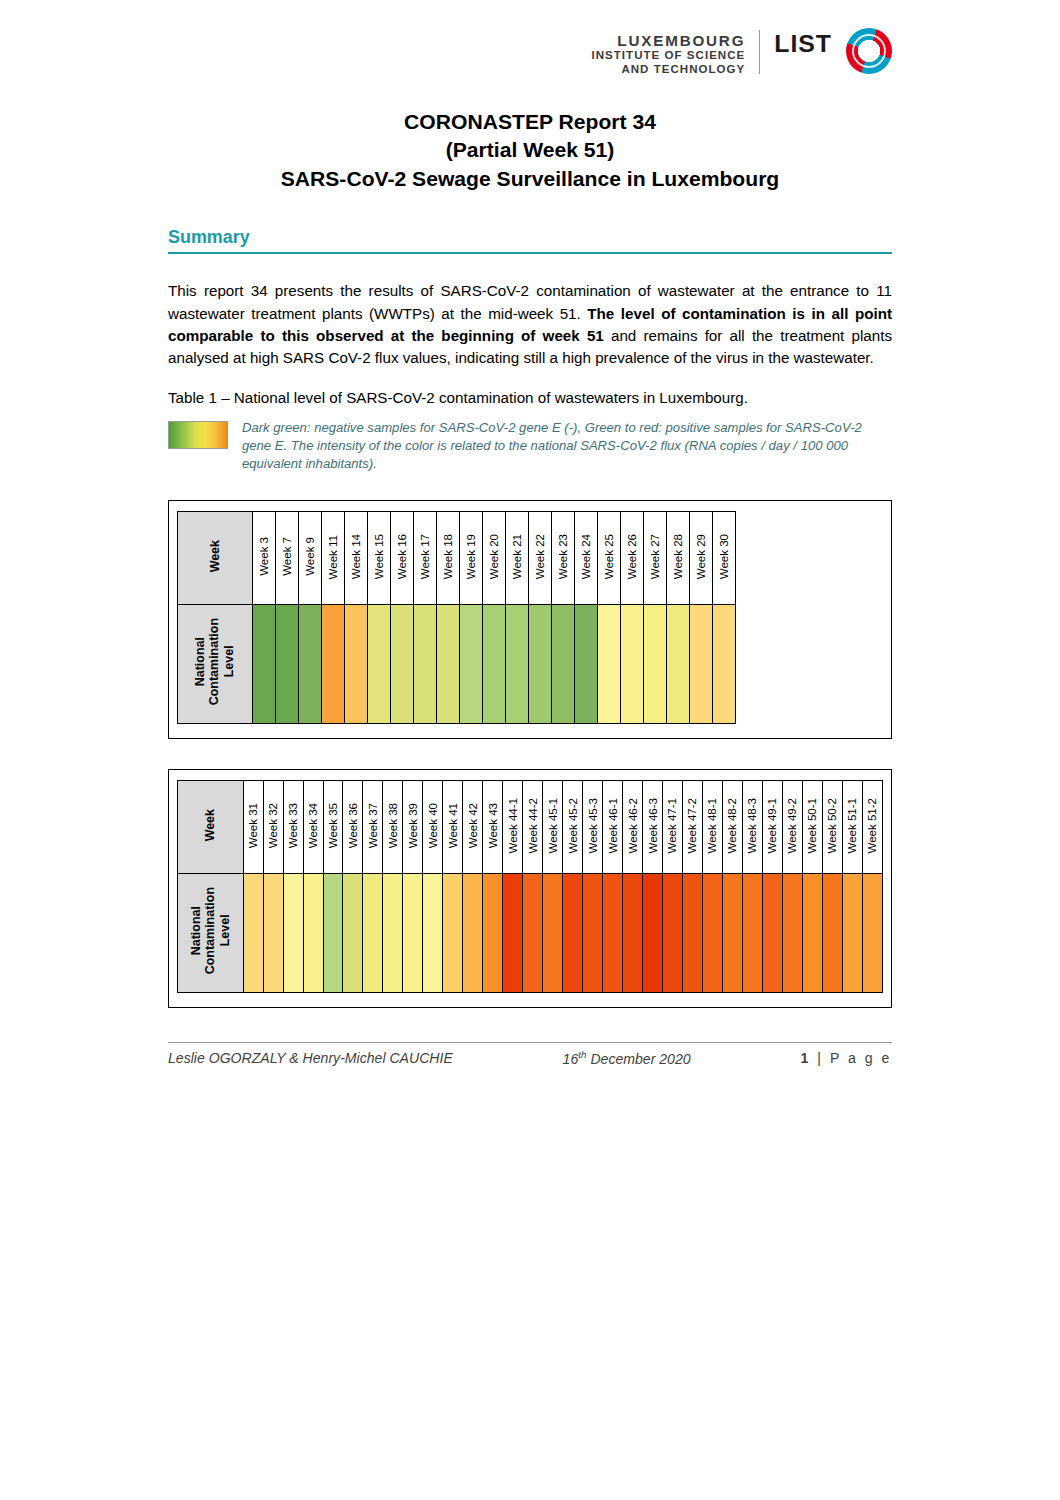LUXEMBOURG INSTITUTE OF SCIENCE
AND TECHNOLOGY
LIST
CORONASTEP Report 34
(Partial Week 51)
SARS-CoV-2 Sewage Surveillance in Luxembourg
Summary
This report 34 presents the results of SARS-CoV-2 contamination of wastewater at the entrance to 11 wastewater treatment plants (WWTPs) at the mid-week 51. The level of contamination is in all point comparable to this observed at the beginning of week 51 and remains for all the treatment plants analysed at high SARS CoV-2 flux values, indicating still a high prevalence of the virus in the wastewater.
Table 1 – National level of SARS-CoV-2 contamination of wastewaters in Luxembourg.
Dark green: negative samples for SARS-CoV-2 gene E (-), Green to red: positive samples for SARS-CoV-2 gene E. The intensity of the color is related to the national SARS-CoV-2 flux (RNA copies / day / 100 000 equivalent inhabitants).
| Week | Week 3 | Week 7 | Week 9 | Week 11 | Week 14 | Week 15 | Week 16 | Week 17 | Week 18 | Week 19 | Week 20 | Week 21 | Week 22 | Week 23 | Week 24 | Week 25 | Week 26 | Week 27 | Week 28 | Week 29 | Week 30 |
| National Contamination Level | | | | | | | | | | | | | | | | | | | | | |
| Week | Week 31 | Week 32 | Week 33 | Week 34 | Week 35 | Week 36 | Week 37 | Week 38 | Week 39 | Week 40 | Week 41 | Week 42 | Week 43 | Week 44-1 | Week 44-2 | Week 45-1 | Week 45-2 | Week 45-3 | Week 46-1 | Week 46-2 | Week 46-3 | Week 47-1 | Week 47-2 | Week 48-1 | Week 48-2 | Week 48-3 | Week 49-1 | Week 49-2 | Week 50-1 | Week 50-2 | Week 51-1 | Week 51-2 |
| National Contamination Level | | | | | | | | | | | | | | | | | | | | | | | | | | | | | | | | |
Leslie OGORZALY & Henry-Michel CAUCHIE 16th December 2020 1 | P a g e